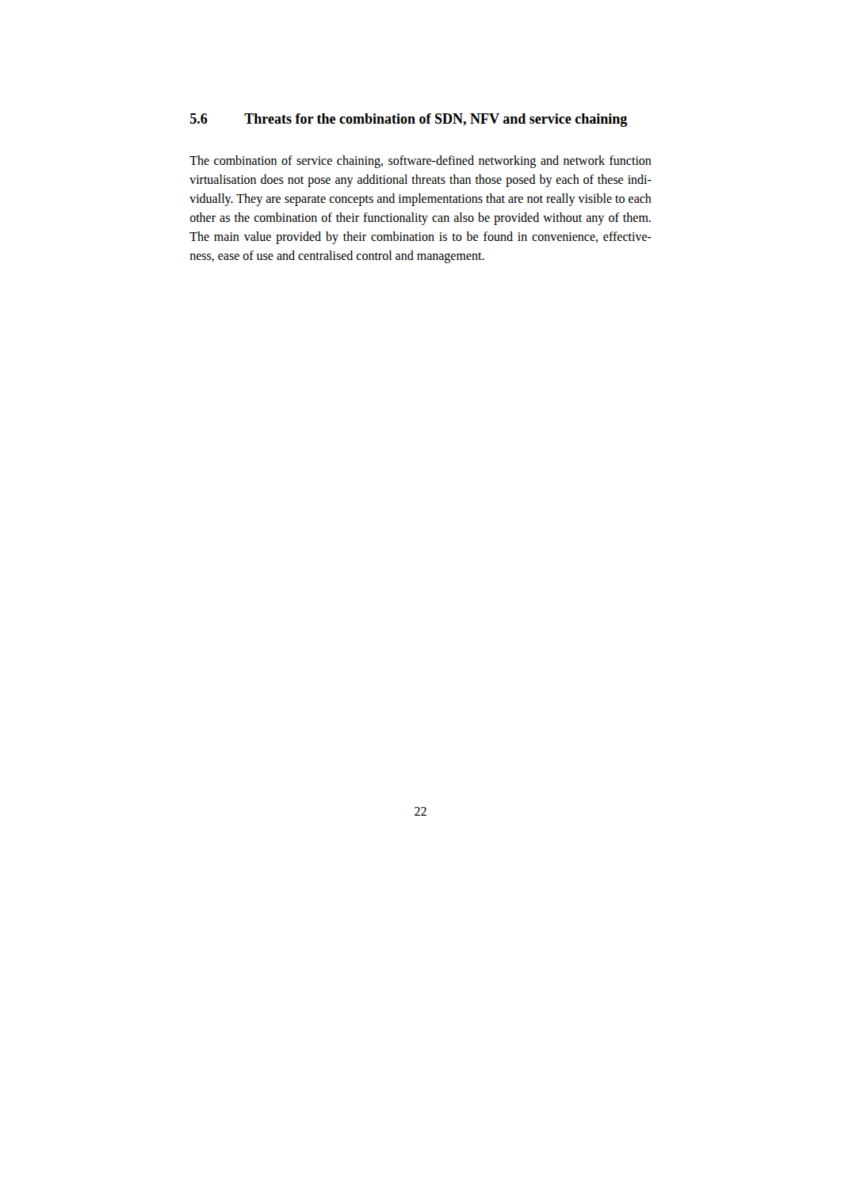5.6 Threats for the combination of SDN, NFV and service chaining
The combination of service chaining, software-defined networking and network function virtualisation does not pose any additional threats than those posed by each of these individually. They are separate concepts and implementations that are not really visible to each other as the combination of their functionality can also be provided without any of them. The main value provided by their combination is to be found in convenience, effectiveness, ease of use and centralised control and management.
22